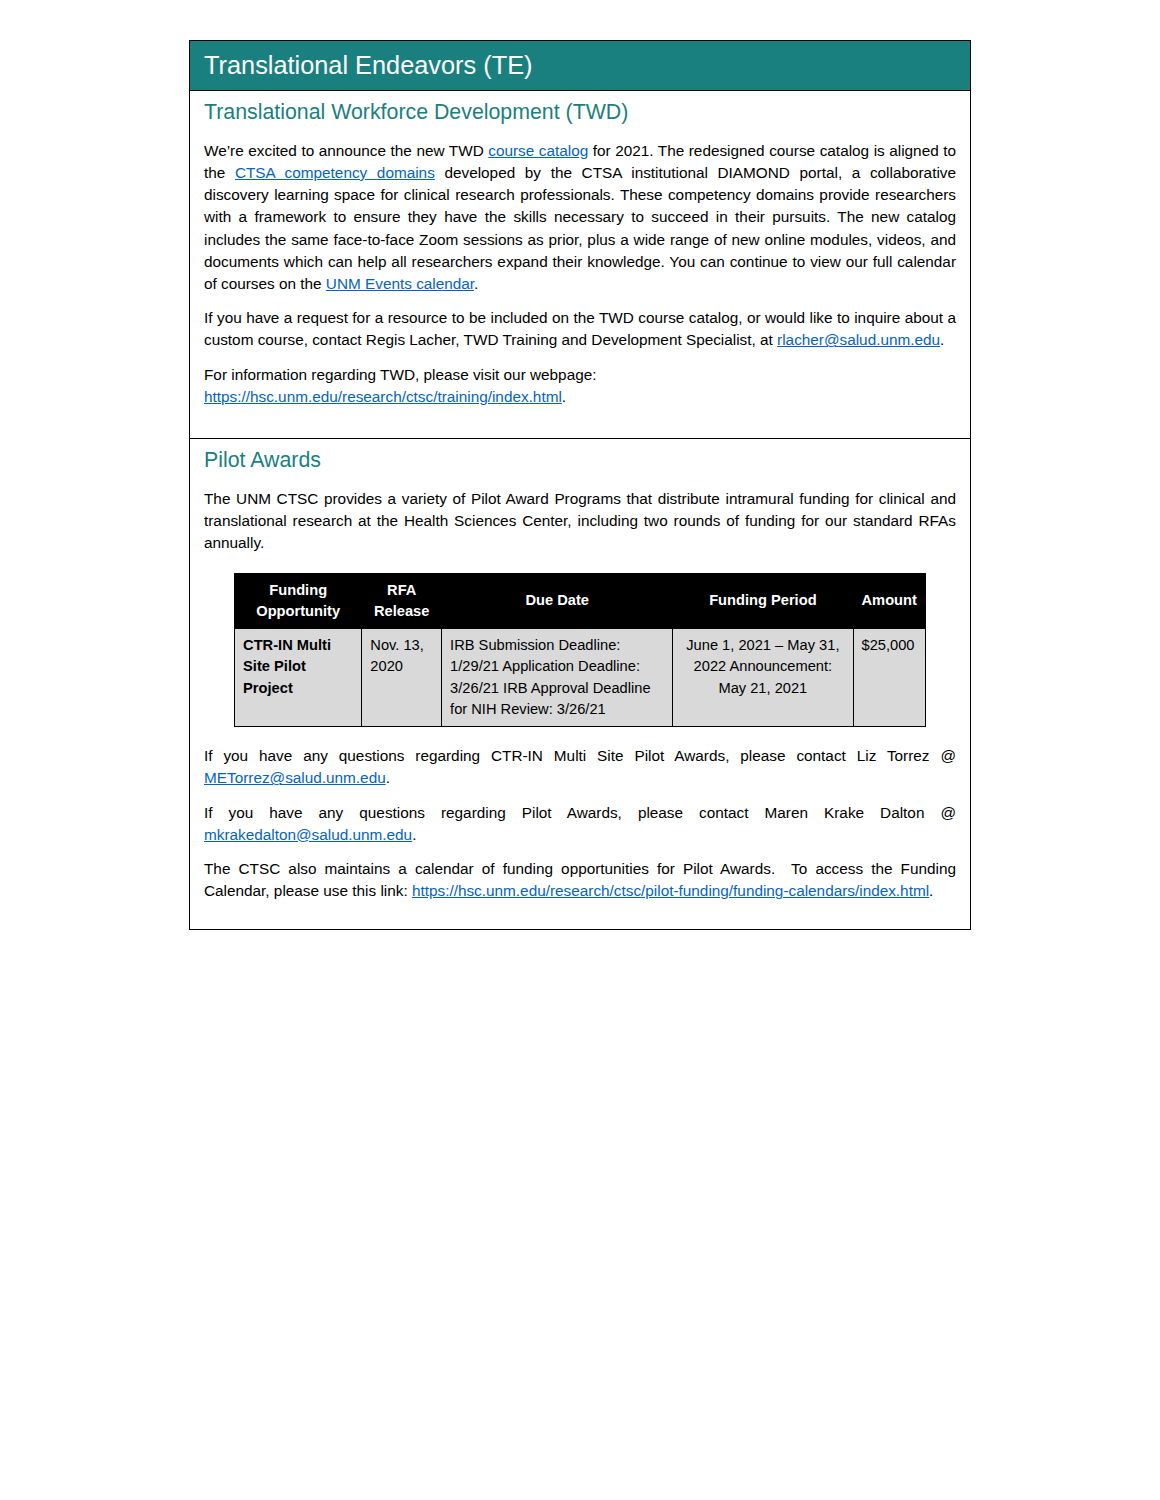Translational Endeavors (TE)
Translational Workforce Development (TWD)
We’re excited to announce the new TWD course catalog for 2021. The redesigned course catalog is aligned to the CTSA competency domains developed by the CTSA institutional DIAMOND portal, a collaborative discovery learning space for clinical research professionals. These competency domains provide researchers with a framework to ensure they have the skills necessary to succeed in their pursuits. The new catalog includes the same face-to-face Zoom sessions as prior, plus a wide range of new online modules, videos, and documents which can help all researchers expand their knowledge. You can continue to view our full calendar of courses on the UNM Events calendar.
If you have a request for a resource to be included on the TWD course catalog, or would like to inquire about a custom course, contact Regis Lacher, TWD Training and Development Specialist, at rlacher@salud.unm.edu.
For information regarding TWD, please visit our webpage:
https://hsc.unm.edu/research/ctsc/training/index.html.
Pilot Awards
The UNM CTSC provides a variety of Pilot Award Programs that distribute intramural funding for clinical and translational research at the Health Sciences Center, including two rounds of funding for our standard RFAs annually.
| Funding Opportunity | RFA Release | Due Date | Funding Period | Amount |
| --- | --- | --- | --- | --- |
| CTR-IN Multi Site Pilot Project | Nov. 13, 2020 | IRB Submission Deadline: 1/29/21 Application Deadline: 3/26/21 IRB Approval Deadline for NIH Review: 3/26/21 | June 1, 2021 – May 31, 2022 Announcement: May 21, 2021 | $25,000 |
If you have any questions regarding CTR-IN Multi Site Pilot Awards, please contact Liz Torrez @ METorrez@salud.unm.edu.
If you have any questions regarding Pilot Awards, please contact Maren Krake Dalton @ mkrakedalton@salud.unm.edu.
The CTSC also maintains a calendar of funding opportunities for Pilot Awards. To access the Funding Calendar, please use this link: https://hsc.unm.edu/research/ctsc/pilot-funding/funding-calendars/index.html.